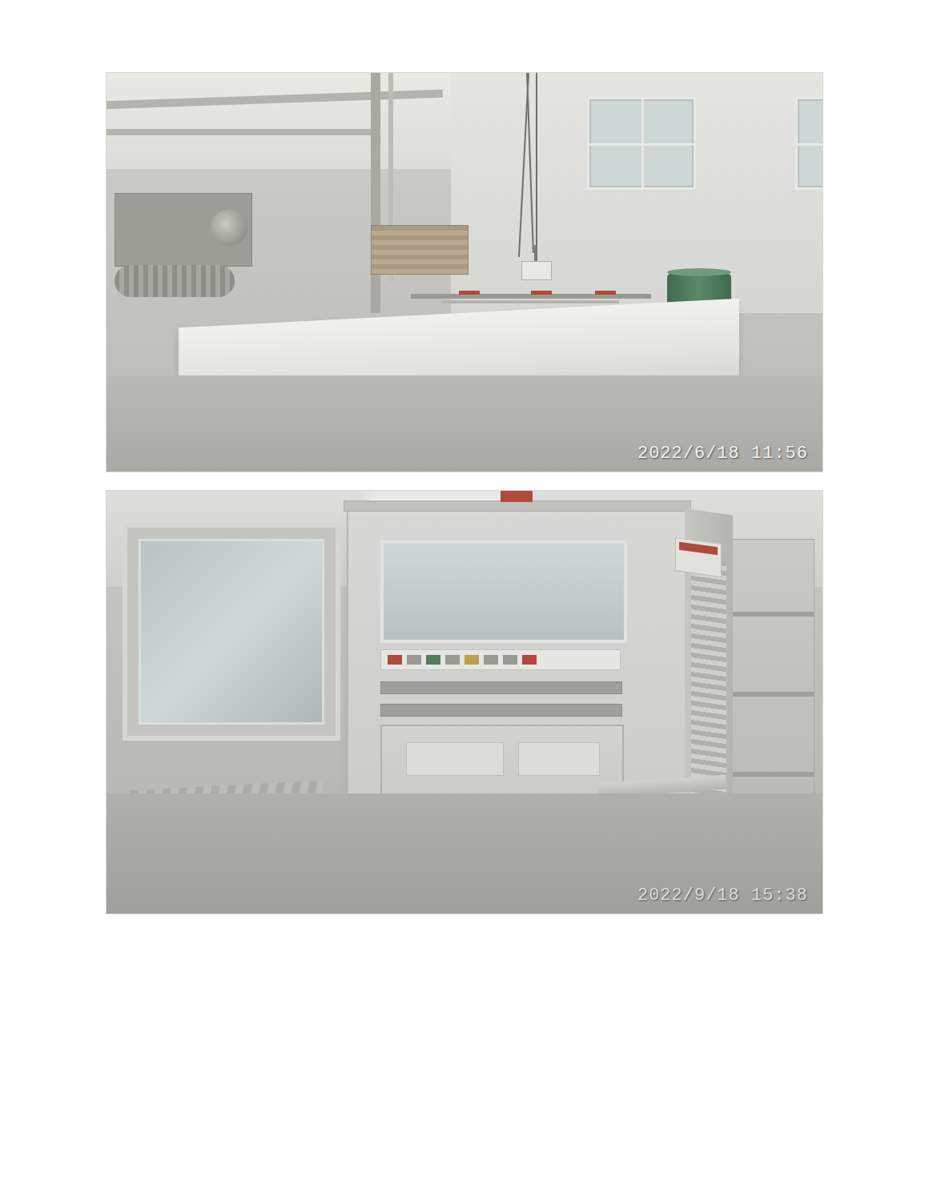2022/6/18 11:56
2022/9/18 15:38